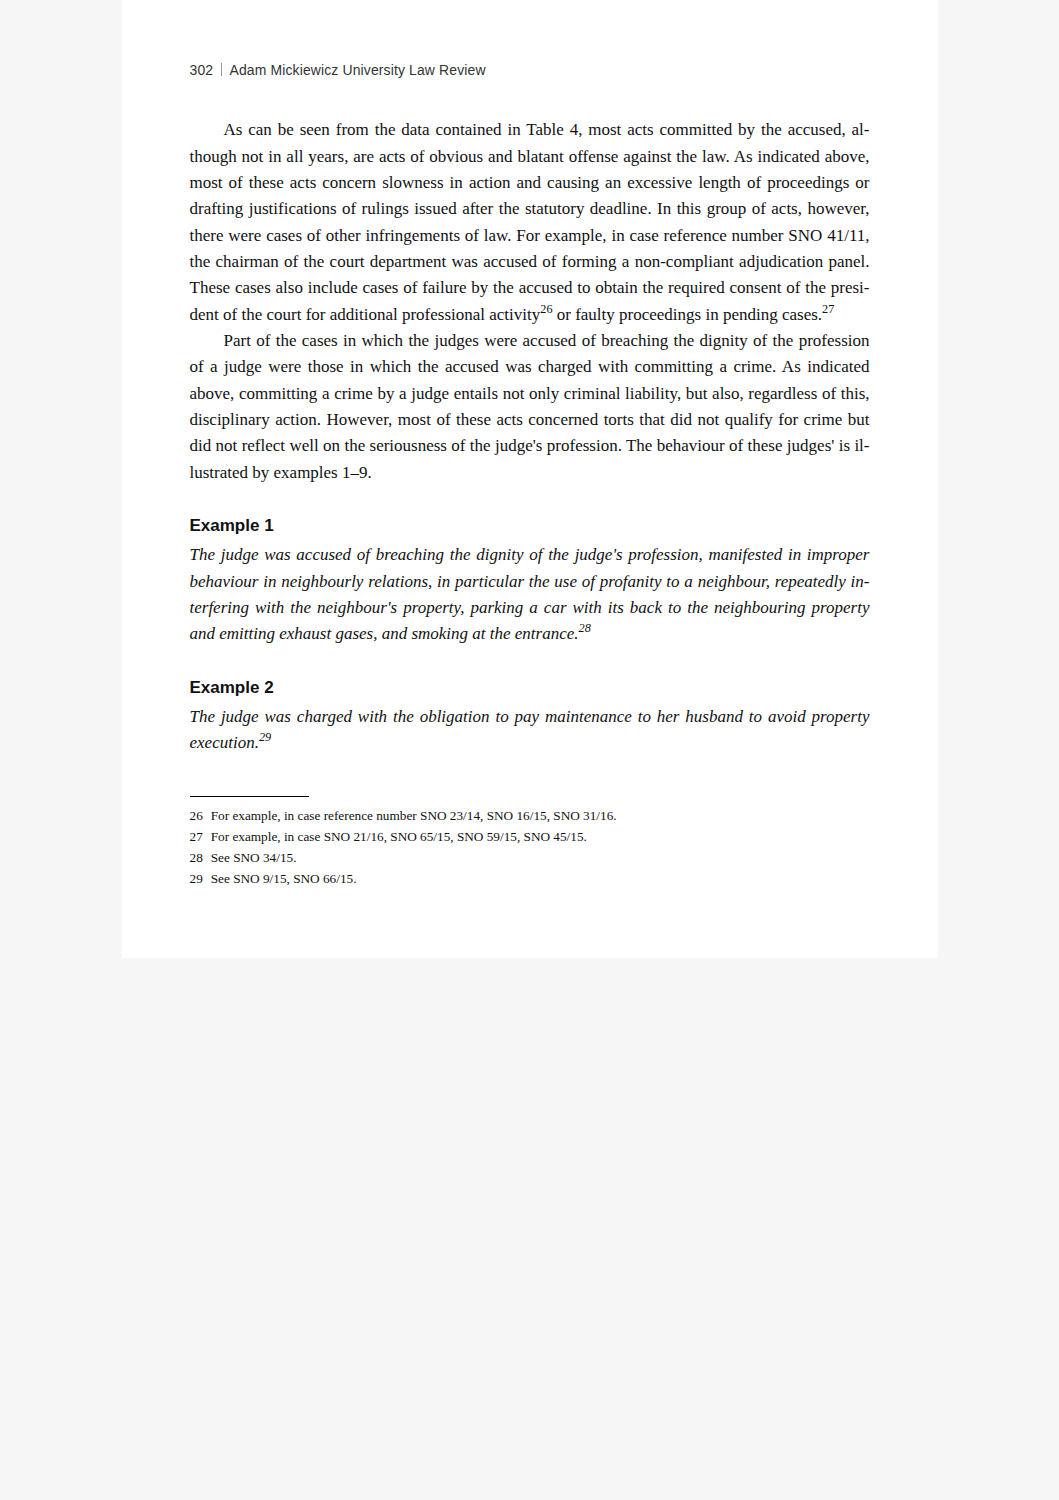302 Adam Mickiewicz University Law Review
As can be seen from the data contained in Table 4, most acts committed by the accused, although not in all years, are acts of obvious and blatant offense against the law. As indicated above, most of these acts concern slowness in action and causing an excessive length of proceedings or drafting justifications of rulings issued after the statutory deadline. In this group of acts, however, there were cases of other infringements of law. For example, in case reference number SNO 41/11, the chairman of the court department was accused of forming a non-compliant adjudication panel. These cases also include cases of failure by the accused to obtain the required consent of the president of the court for additional professional activity26 or faulty proceedings in pending cases.27
Part of the cases in which the judges were accused of breaching the dignity of the profession of a judge were those in which the accused was charged with committing a crime. As indicated above, committing a crime by a judge entails not only criminal liability, but also, regardless of this, disciplinary action. However, most of these acts concerned torts that did not qualify for crime but did not reflect well on the seriousness of the judge's profession. The behaviour of these judges' is illustrated by examples 1–9.
Example 1
The judge was accused of breaching the dignity of the judge's profession, manifested in improper behaviour in neighbourly relations, in particular the use of profanity to a neighbour, repeatedly interfering with the neighbour's property, parking a car with its back to the neighbouring property and emitting exhaust gases, and smoking at the entrance.28
Example 2
The judge was charged with the obligation to pay maintenance to her husband to avoid property execution.29
26 For example, in case reference number SNO 23/14, SNO 16/15, SNO 31/16.
27 For example, in case SNO 21/16, SNO 65/15, SNO 59/15, SNO 45/15.
28 See SNO 34/15.
29 See SNO 9/15, SNO 66/15.